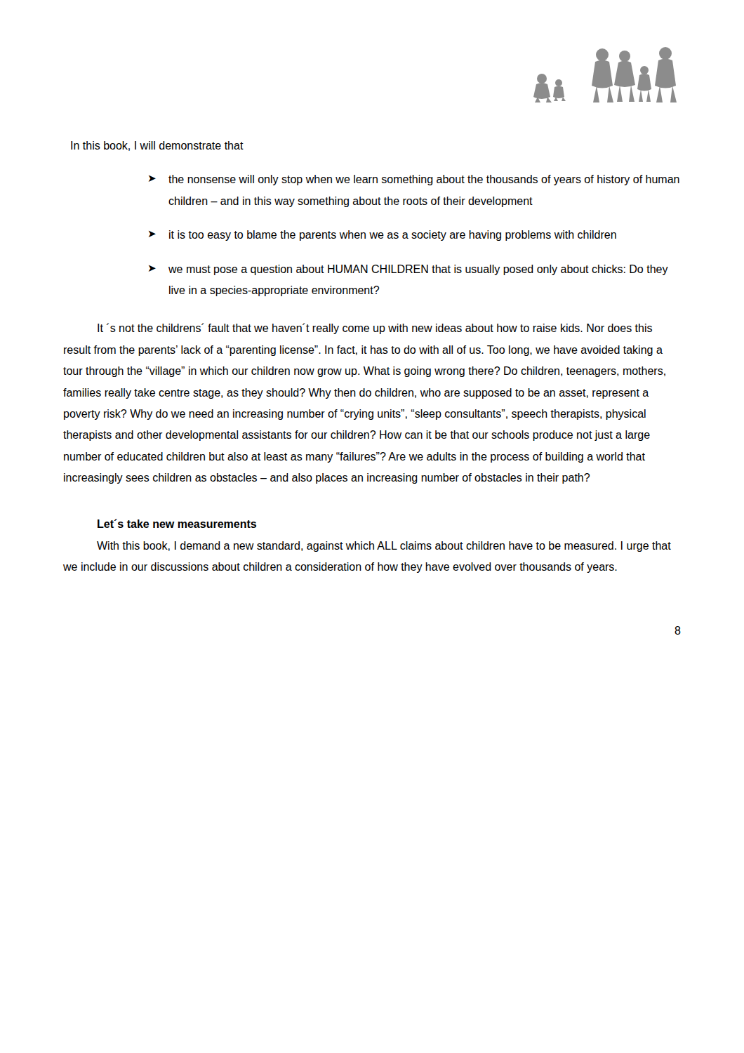In this book, I will demonstrate that
the nonsense will only stop when we learn something about the thousands of years of history of human children – and in this way something about the roots of their development
it is too easy to blame the parents when we as a society are having problems with children
we must pose a question about HUMAN CHILDREN that is usually posed only about chicks: Do they live in a species-appropriate environment?
It ´s not the childrens´ fault that we haven´t really come up with new ideas about how to raise kids. Nor does this result from the parents’ lack of a “parenting license”. In fact, it has to do with all of us. Too long, we have avoided taking a tour through the “village” in which our children now grow up. What is going wrong there? Do children, teenagers, mothers, families really take centre stage, as they should? Why then do children, who are supposed to be an asset, represent a poverty risk? Why do we need an increasing number of “crying units”, “sleep consultants”, speech therapists, physical therapists and other developmental assistants for our children? How can it be that our schools produce not just a large number of educated children but also at least as many “failures”? Are we adults in the process of building a world that increasingly sees children as obstacles – and also places an increasing number of obstacles in their path?
Let´s take new measurements
With this book, I demand a new standard, against which ALL claims about children have to be measured. I urge that we include in our discussions about children a consideration of how they have evolved over thousands of years.
8